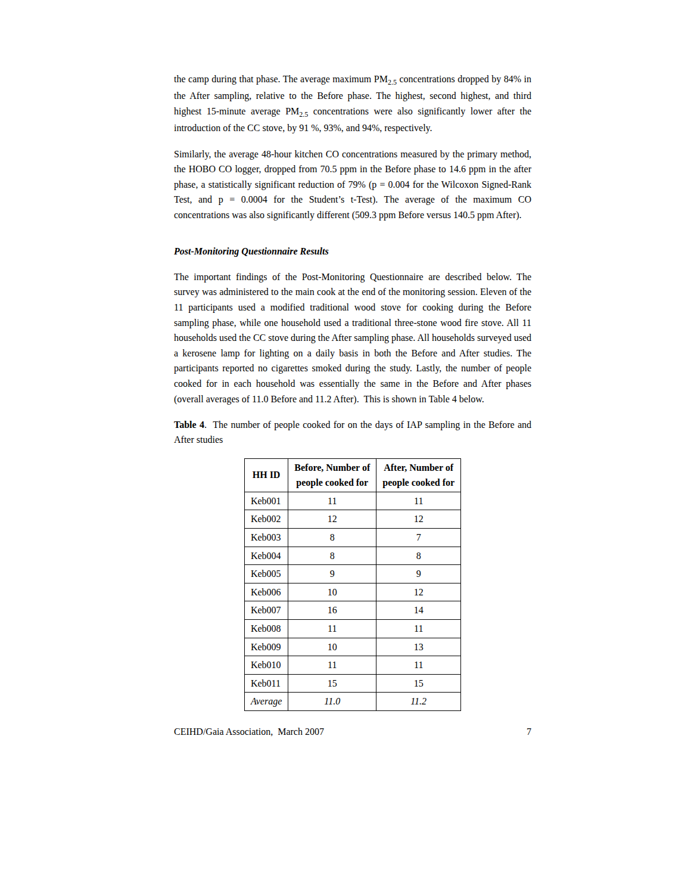the camp during that phase. The average maximum PM2.5 concentrations dropped by 84% in the After sampling, relative to the Before phase. The highest, second highest, and third highest 15-minute average PM2.5 concentrations were also significantly lower after the introduction of the CC stove, by 91 %, 93%, and 94%, respectively.
Similarly, the average 48-hour kitchen CO concentrations measured by the primary method, the HOBO CO logger, dropped from 70.5 ppm in the Before phase to 14.6 ppm in the after phase, a statistically significant reduction of 79% (p = 0.004 for the Wilcoxon Signed-Rank Test, and p = 0.0004 for the Student’s t-Test). The average of the maximum CO concentrations was also significantly different (509.3 ppm Before versus 140.5 ppm After).
Post-Monitoring Questionnaire Results
The important findings of the Post-Monitoring Questionnaire are described below. The survey was administered to the main cook at the end of the monitoring session. Eleven of the 11 participants used a modified traditional wood stove for cooking during the Before sampling phase, while one household used a traditional three-stone wood fire stove. All 11 households used the CC stove during the After sampling phase. All households surveyed used a kerosene lamp for lighting on a daily basis in both the Before and After studies. The participants reported no cigarettes smoked during the study. Lastly, the number of people cooked for in each household was essentially the same in the Before and After phases (overall averages of 11.0 Before and 11.2 After). This is shown in Table 4 below.
Table 4. The number of people cooked for on the days of IAP sampling in the Before and After studies
| HH ID | Before, Number of people cooked for | After, Number of people cooked for |
| --- | --- | --- |
| Keb001 | 11 | 11 |
| Keb002 | 12 | 12 |
| Keb003 | 8 | 7 |
| Keb004 | 8 | 8 |
| Keb005 | 9 | 9 |
| Keb006 | 10 | 12 |
| Keb007 | 16 | 14 |
| Keb008 | 11 | 11 |
| Keb009 | 10 | 13 |
| Keb010 | 11 | 11 |
| Keb011 | 15 | 15 |
| Average | 11.0 | 11.2 |
CEIHD/Gaia Association, March 2007 7